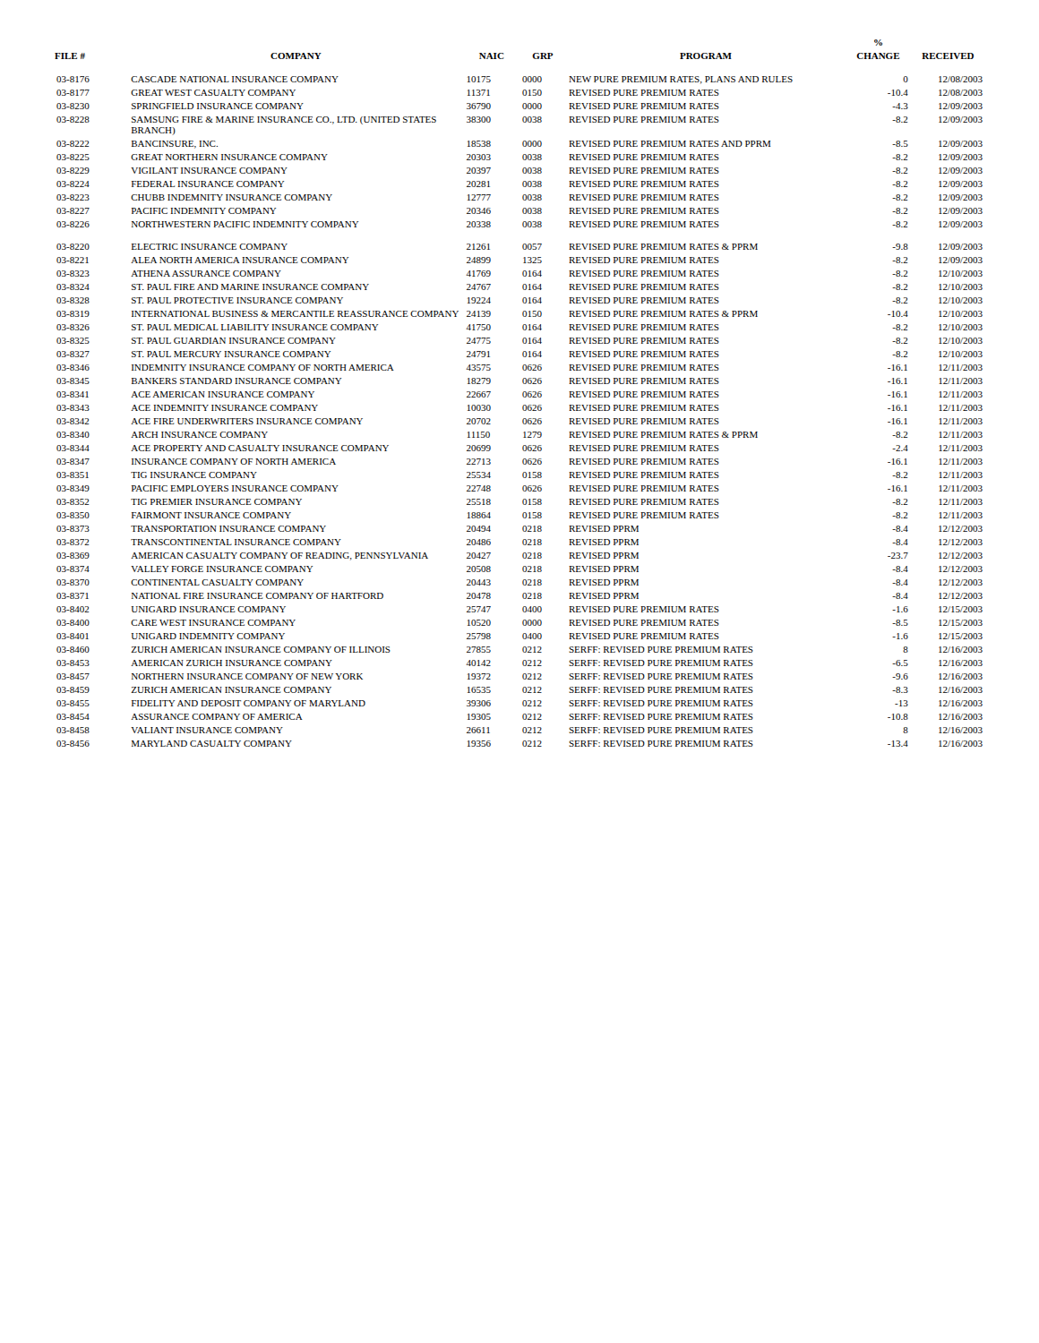| | | | | | % | |
| --- | --- | --- | --- | --- | --- | --- |
| FILE # | COMPANY | NAIC | GRP | PROGRAM | CHANGE | RECEIVED |
| 03-8176 | CASCADE NATIONAL INSURANCE COMPANY | 10175 | 0000 | NEW PURE PREMIUM RATES, PLANS AND RULES | 0 | 12/08/2003 |
| 03-8177 | GREAT WEST CASUALTY COMPANY | 11371 | 0150 | REVISED PURE PREMIUM RATES | -10.4 | 12/08/2003 |
| 03-8230 | SPRINGFIELD INSURANCE COMPANY | 36790 | 0000 | REVISED PURE PREMIUM RATES | -4.3 | 12/09/2003 |
| 03-8228 | SAMSUNG FIRE & MARINE INSURANCE CO., LTD. (UNITED STATES BRANCH) | 38300 | 0038 | REVISED PURE PREMIUM RATES | -8.2 | 12/09/2003 |
| 03-8222 | BANCINSURE, INC. | 18538 | 0000 | REVISED PURE PREMIUM RATES AND PPRM | -8.5 | 12/09/2003 |
| 03-8225 | GREAT NORTHERN INSURANCE COMPANY | 20303 | 0038 | REVISED PURE PREMIUM RATES | -8.2 | 12/09/2003 |
| 03-8229 | VIGILANT INSURANCE COMPANY | 20397 | 0038 | REVISED PURE PREMIUM RATES | -8.2 | 12/09/2003 |
| 03-8224 | FEDERAL INSURANCE COMPANY | 20281 | 0038 | REVISED PURE PREMIUM RATES | -8.2 | 12/09/2003 |
| 03-8223 | CHUBB INDEMNITY INSURANCE COMPANY | 12777 | 0038 | REVISED PURE PREMIUM RATES | -8.2 | 12/09/2003 |
| 03-8227 | PACIFIC INDEMNITY COMPANY | 20346 | 0038 | REVISED PURE PREMIUM RATES | -8.2 | 12/09/2003 |
| 03-8226 | NORTHWESTERN PACIFIC INDEMNITY COMPANY | 20338 | 0038 | REVISED PURE PREMIUM RATES | -8.2 | 12/09/2003 |
| 03-8220 | ELECTRIC INSURANCE COMPANY | 21261 | 0057 | REVISED PURE PREMIUM RATES & PPRM | -9.8 | 12/09/2003 |
| 03-8221 | ALEA NORTH AMERICA INSURANCE COMPANY | 24899 | 1325 | REVISED PURE PREMIUM RATES | -8.2 | 12/09/2003 |
| 03-8323 | ATHENA ASSURANCE COMPANY | 41769 | 0164 | REVISED PURE PREMIUM RATES | -8.2 | 12/10/2003 |
| 03-8324 | ST. PAUL FIRE AND MARINE INSURANCE COMPANY | 24767 | 0164 | REVISED PURE PREMIUM RATES | -8.2 | 12/10/2003 |
| 03-8328 | ST. PAUL PROTECTIVE INSURANCE COMPANY | 19224 | 0164 | REVISED PURE PREMIUM RATES | -8.2 | 12/10/2003 |
| 03-8319 | INTERNATIONAL BUSINESS & MERCANTILE REASSURANCE COMPANY | 24139 | 0150 | REVISED PURE PREMIUM RATES & PPRM | -10.4 | 12/10/2003 |
| 03-8326 | ST. PAUL MEDICAL LIABILITY INSURANCE COMPANY | 41750 | 0164 | REVISED PURE PREMIUM RATES | -8.2 | 12/10/2003 |
| 03-8325 | ST. PAUL GUARDIAN INSURANCE COMPANY | 24775 | 0164 | REVISED PURE PREMIUM RATES | -8.2 | 12/10/2003 |
| 03-8327 | ST. PAUL MERCURY INSURANCE COMPANY | 24791 | 0164 | REVISED PURE PREMIUM RATES | -8.2 | 12/10/2003 |
| 03-8346 | INDEMNITY INSURANCE COMPANY OF NORTH AMERICA | 43575 | 0626 | REVISED PURE PREMIUM RATES | -16.1 | 12/11/2003 |
| 03-8345 | BANKERS STANDARD INSURANCE COMPANY | 18279 | 0626 | REVISED PURE PREMIUM RATES | -16.1 | 12/11/2003 |
| 03-8341 | ACE AMERICAN INSURANCE COMPANY | 22667 | 0626 | REVISED PURE PREMIUM RATES | -16.1 | 12/11/2003 |
| 03-8343 | ACE INDEMNITY INSURANCE COMPANY | 10030 | 0626 | REVISED PURE PREMIUM RATES | -16.1 | 12/11/2003 |
| 03-8342 | ACE FIRE UNDERWRITERS INSURANCE COMPANY | 20702 | 0626 | REVISED PURE PREMIUM RATES | -16.1 | 12/11/2003 |
| 03-8340 | ARCH INSURANCE COMPANY | 11150 | 1279 | REVISED PURE PREMIUM RATES & PPRM | -8.2 | 12/11/2003 |
| 03-8344 | ACE PROPERTY AND CASUALTY INSURANCE COMPANY | 20699 | 0626 | REVISED PURE PREMIUM RATES | -2.4 | 12/11/2003 |
| 03-8347 | INSURANCE COMPANY OF NORTH AMERICA | 22713 | 0626 | REVISED PURE PREMIUM RATES | -16.1 | 12/11/2003 |
| 03-8351 | TIG INSURANCE COMPANY | 25534 | 0158 | REVISED PURE PREMIUM RATES | -8.2 | 12/11/2003 |
| 03-8349 | PACIFIC EMPLOYERS INSURANCE COMPANY | 22748 | 0626 | REVISED PURE PREMIUM RATES | -16.1 | 12/11/2003 |
| 03-8352 | TIG PREMIER INSURANCE COMPANY | 25518 | 0158 | REVISED PURE PREMIUM RATES | -8.2 | 12/11/2003 |
| 03-8350 | FAIRMONT INSURANCE COMPANY | 18864 | 0158 | REVISED PURE PREMIUM RATES | -8.2 | 12/11/2003 |
| 03-8373 | TRANSPORTATION INSURANCE COMPANY | 20494 | 0218 | REVISED PPRM | -8.4 | 12/12/2003 |
| 03-8372 | TRANSCONTINENTAL INSURANCE COMPANY | 20486 | 0218 | REVISED PPRM | -8.4 | 12/12/2003 |
| 03-8369 | AMERICAN CASUALTY COMPANY OF READING, PENNSYLVANIA | 20427 | 0218 | REVISED PPRM | -23.7 | 12/12/2003 |
| 03-8374 | VALLEY FORGE INSURANCE COMPANY | 20508 | 0218 | REVISED PPRM | -8.4 | 12/12/2003 |
| 03-8370 | CONTINENTAL CASUALTY COMPANY | 20443 | 0218 | REVISED PPRM | -8.4 | 12/12/2003 |
| 03-8371 | NATIONAL FIRE INSURANCE COMPANY OF HARTFORD | 20478 | 0218 | REVISED PPRM | -8.4 | 12/12/2003 |
| 03-8402 | UNIGARD INSURANCE COMPANY | 25747 | 0400 | REVISED PURE PREMIUM RATES | -1.6 | 12/15/2003 |
| 03-8400 | CARE WEST INSURANCE COMPANY | 10520 | 0000 | REVISED PURE PREMIUM RATES | -8.5 | 12/15/2003 |
| 03-8401 | UNIGARD INDEMNITY COMPANY | 25798 | 0400 | REVISED PURE PREMIUM RATES | -1.6 | 12/15/2003 |
| 03-8460 | ZURICH AMERICAN INSURANCE COMPANY OF ILLINOIS | 27855 | 0212 | SERFF: REVISED PURE PREMIUM RATES | 8 | 12/16/2003 |
| 03-8453 | AMERICAN ZURICH INSURANCE COMPANY | 40142 | 0212 | SERFF: REVISED PURE PREMIUM RATES | -6.5 | 12/16/2003 |
| 03-8457 | NORTHERN INSURANCE COMPANY OF NEW YORK | 19372 | 0212 | SERFF: REVISED PURE PREMIUM RATES | -9.6 | 12/16/2003 |
| 03-8459 | ZURICH AMERICAN INSURANCE COMPANY | 16535 | 0212 | SERFF: REVISED PURE PREMIUM RATES | -8.3 | 12/16/2003 |
| 03-8455 | FIDELITY AND DEPOSIT COMPANY OF MARYLAND | 39306 | 0212 | SERFF: REVISED PURE PREMIUM RATES | -13 | 12/16/2003 |
| 03-8454 | ASSURANCE COMPANY OF AMERICA | 19305 | 0212 | SERFF: REVISED PURE PREMIUM RATES | -10.8 | 12/16/2003 |
| 03-8458 | VALIANT INSURANCE COMPANY | 26611 | 0212 | SERFF: REVISED PURE PREMIUM RATES | 8 | 12/16/2003 |
| 03-8456 | MARYLAND CASUALTY COMPANY | 19356 | 0212 | SERFF: REVISED PURE PREMIUM RATES | -13.4 | 12/16/2003 |